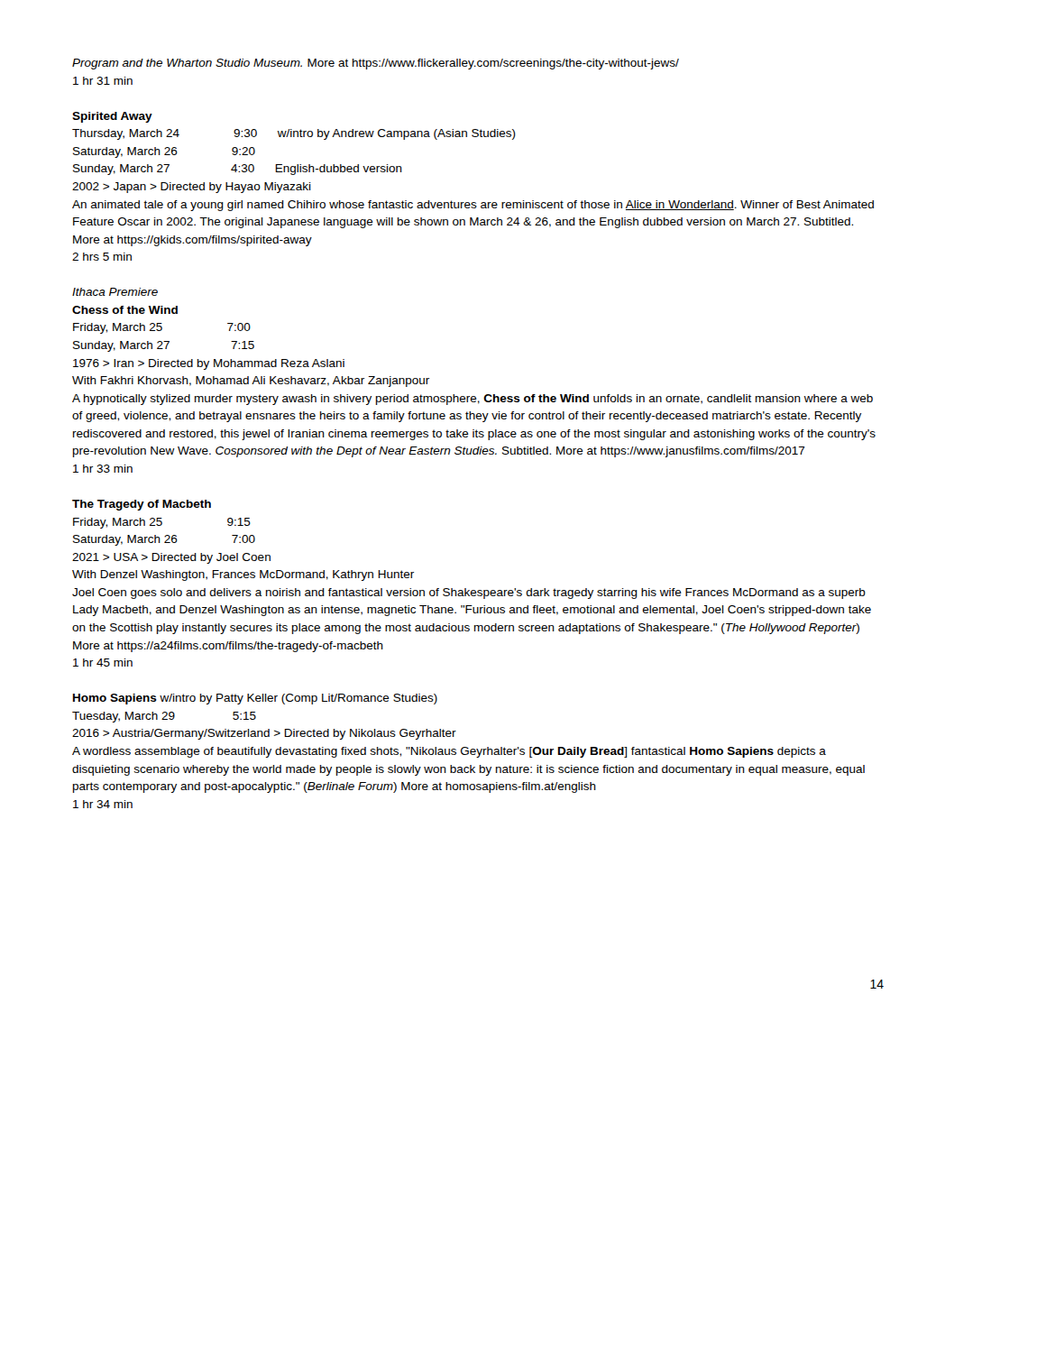Program and the Wharton Studio Museum. More at https://www.flickeralley.com/screenings/the-city-without-jews/
1 hr 31 min
Spirited Away
Thursday, March 24 9:30 w/intro by Andrew Campana (Asian Studies)
Saturday, March 26 9:20
Sunday, March 27 4:30 English-dubbed version
2002 > Japan > Directed by Hayao Miyazaki
An animated tale of a young girl named Chihiro whose fantastic adventures are reminiscent of those in Alice in Wonderland. Winner of Best Animated Feature Oscar in 2002. The original Japanese language will be shown on March 24 & 26, and the English dubbed version on March 27. Subtitled. More at https://gkids.com/films/spirited-away
2 hrs 5 min
Ithaca Premiere
Chess of the Wind
Friday, March 25 7:00
Sunday, March 27 7:15
1976 > Iran > Directed by Mohammad Reza Aslani
With Fakhri Khorvash, Mohamad Ali Keshavarz, Akbar Zanjanpour
A hypnotically stylized murder mystery awash in shivery period atmosphere, Chess of the Wind unfolds in an ornate, candlelit mansion where a web of greed, violence, and betrayal ensnares the heirs to a family fortune as they vie for control of their recently-deceased matriarch's estate. Recently rediscovered and restored, this jewel of Iranian cinema reemerges to take its place as one of the most singular and astonishing works of the country's pre-revolution New Wave. Cosponsored with the Dept of Near Eastern Studies. Subtitled. More at https://www.janusfilms.com/films/2017
1 hr 33 min
The Tragedy of Macbeth
Friday, March 25 9:15
Saturday, March 26 7:00
2021 > USA > Directed by Joel Coen
With Denzel Washington, Frances McDormand, Kathryn Hunter
Joel Coen goes solo and delivers a noirish and fantastical version of Shakespeare's dark tragedy starring his wife Frances McDormand as a superb Lady Macbeth, and Denzel Washington as an intense, magnetic Thane. "Furious and fleet, emotional and elemental, Joel Coen's stripped-down take on the Scottish play instantly secures its place among the most audacious modern screen adaptations of Shakespeare." (The Hollywood Reporter) More at https://a24films.com/films/the-tragedy-of-macbeth
1 hr 45 min
Homo Sapiens w/intro by Patty Keller (Comp Lit/Romance Studies)
Tuesday, March 29 5:15
2016 > Austria/Germany/Switzerland > Directed by Nikolaus Geyrhalter
A wordless assemblage of beautifully devastating fixed shots, "Nikolaus Geyrhalter's [Our Daily Bread] fantastical Homo Sapiens depicts a disquieting scenario whereby the world made by people is slowly won back by nature: it is science fiction and documentary in equal measure, equal parts contemporary and post-apocalyptic." (Berlinale Forum) More at homosapiens-film.at/english
1 hr 34 min
14